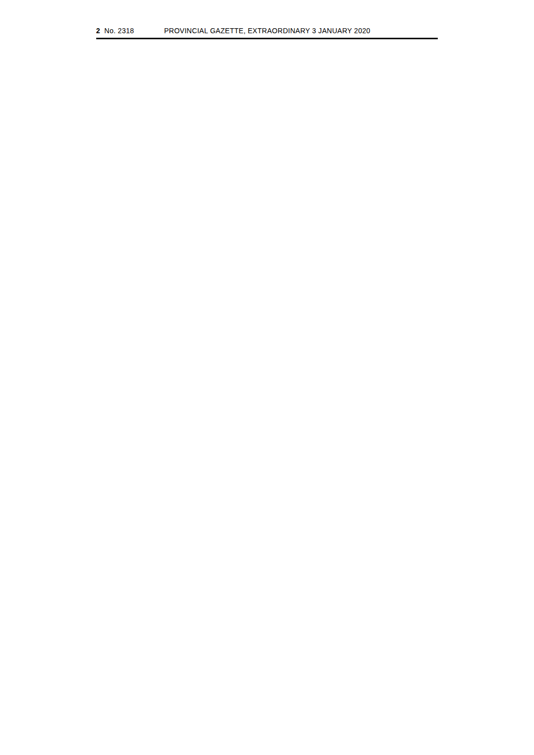2 No. 2318 PROVINCIAL GAZETTE, EXTRAORDINARY 3 JANUARY 2020